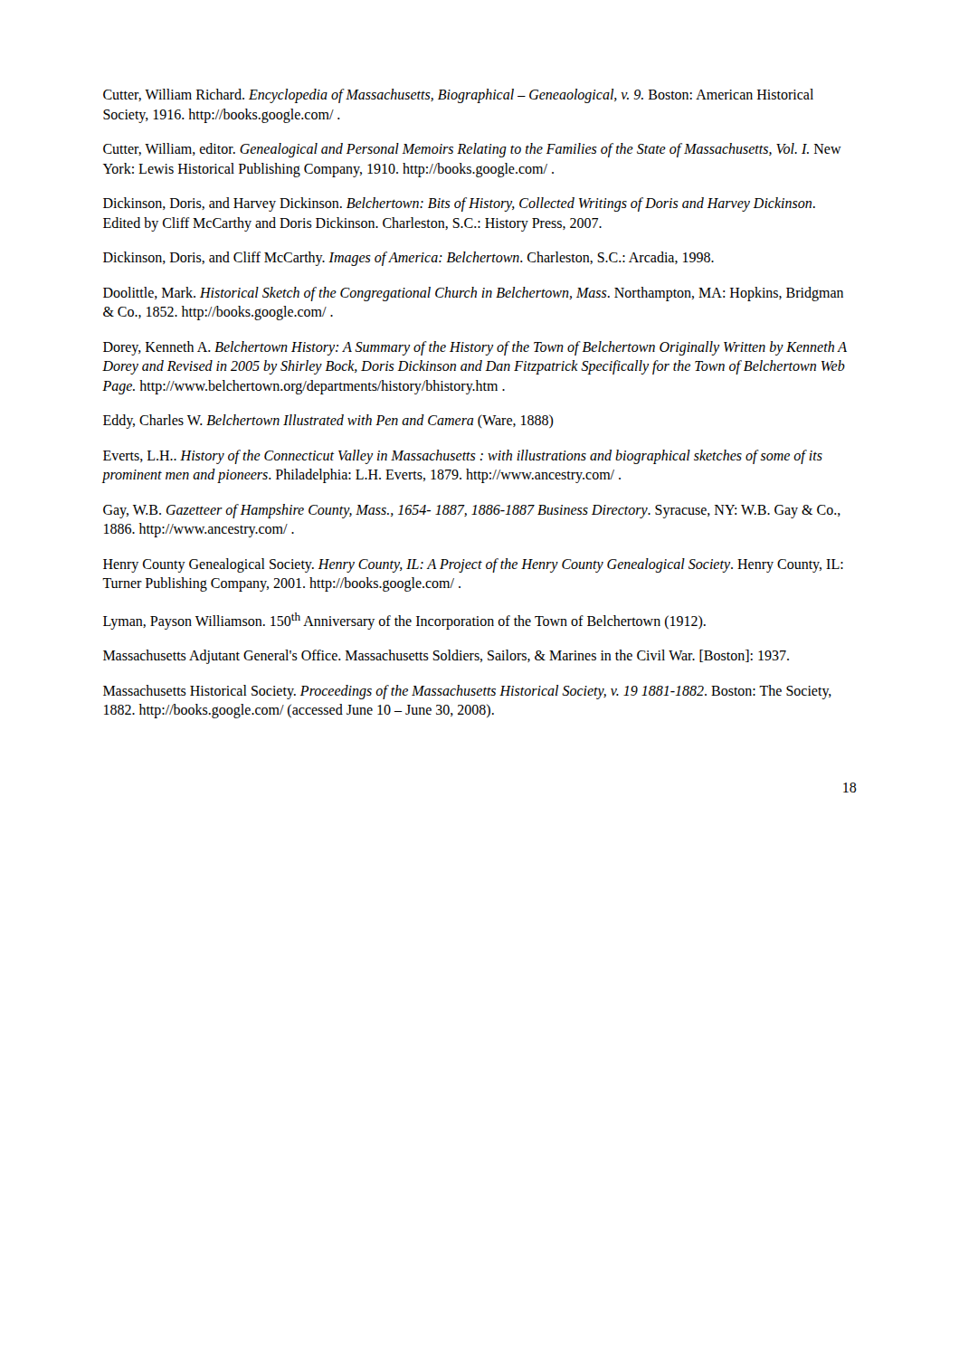Cutter, William Richard. Encyclopedia of Massachusetts, Biographical – Geneaological, v. 9. Boston: American Historical Society, 1916. http://books.google.com/ .
Cutter, William, editor. Genealogical and Personal Memoirs Relating to the Families of the State of Massachusetts, Vol. I. New York: Lewis Historical Publishing Company, 1910. http://books.google.com/ .
Dickinson, Doris, and Harvey Dickinson. Belchertown: Bits of History, Collected Writings of Doris and Harvey Dickinson. Edited by Cliff McCarthy and Doris Dickinson. Charleston, S.C.: History Press, 2007.
Dickinson, Doris, and Cliff McCarthy. Images of America: Belchertown. Charleston, S.C.: Arcadia, 1998.
Doolittle, Mark. Historical Sketch of the Congregational Church in Belchertown, Mass. Northampton, MA: Hopkins, Bridgman & Co., 1852. http://books.google.com/ .
Dorey, Kenneth A. Belchertown History: A Summary of the History of the Town of Belchertown Originally Written by Kenneth A Dorey and Revised in 2005 by Shirley Bock, Doris Dickinson and Dan Fitzpatrick Specifically for the Town of Belchertown Web Page. http://www.belchertown.org/departments/history/bhistory.htm .
Eddy, Charles W. Belchertown Illustrated with Pen and Camera (Ware, 1888)
Everts, L.H.. History of the Connecticut Valley in Massachusetts : with illustrations and biographical sketches of some of its prominent men and pioneers. Philadelphia: L.H. Everts, 1879. http://www.ancestry.com/ .
Gay, W.B. Gazetteer of Hampshire County, Mass., 1654- 1887, 1886-1887 Business Directory. Syracuse, NY: W.B. Gay & Co., 1886. http://www.ancestry.com/ .
Henry County Genealogical Society. Henry County, IL: A Project of the Henry County Genealogical Society. Henry County, IL: Turner Publishing Company, 2001. http://books.google.com/ .
Lyman, Payson Williamson. 150th Anniversary of the Incorporation of the Town of Belchertown (1912).
Massachusetts Adjutant General's Office. Massachusetts Soldiers, Sailors, & Marines in the Civil War. [Boston]: 1937.
Massachusetts Historical Society. Proceedings of the Massachusetts Historical Society, v. 19 1881-1882. Boston: The Society, 1882. http://books.google.com/ (accessed June 10 – June 30, 2008).
18